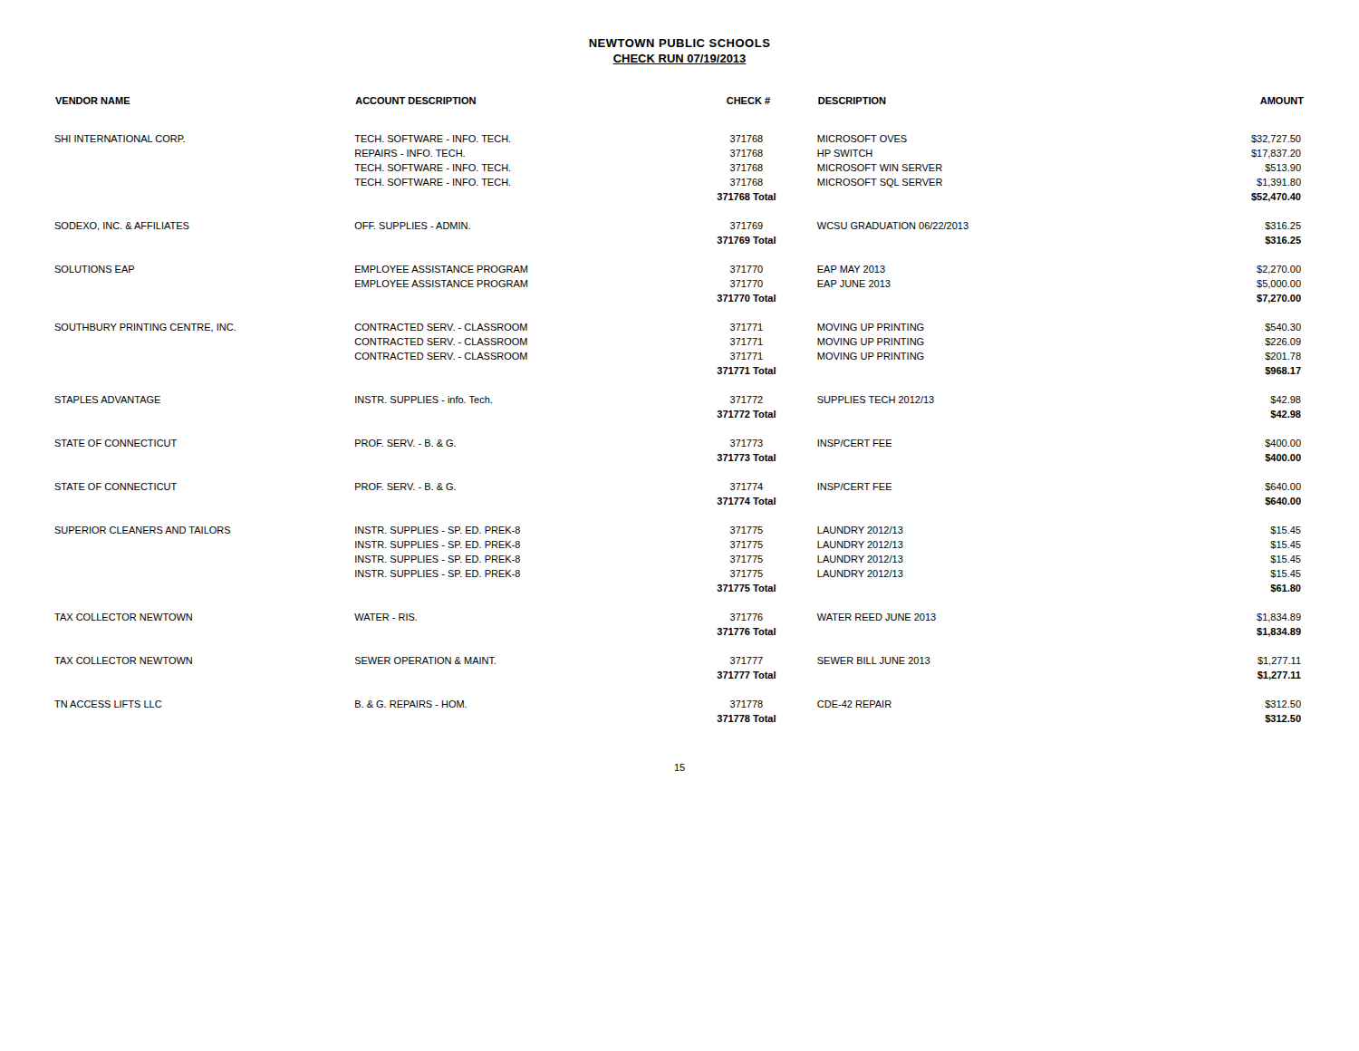NEWTOWN PUBLIC SCHOOLS
CHECK RUN 07/19/2013
| VENDOR NAME | ACCOUNT DESCRIPTION | CHECK # | DESCRIPTION | AMOUNT |
| --- | --- | --- | --- | --- |
| SHI INTERNATIONAL CORP. | TECH. SOFTWARE - INFO. TECH. | 371768 | MICROSOFT OVES | $32,727.50 |
| | REPAIRS - INFO. TECH. | 371768 | HP SWITCH | $17,837.20 |
| | TECH. SOFTWARE - INFO. TECH. | 371768 | MICROSOFT WIN SERVER | $513.90 |
| | TECH. SOFTWARE - INFO. TECH. | 371768 | MICROSOFT SQL SERVER | $1,391.80 |
| | | 371768 Total | | $52,470.40 |
| SODEXO, INC. & AFFILIATES | OFF. SUPPLIES - ADMIN. | 371769 | WCSU GRADUATION 06/22/2013 | $316.25 |
| | | 371769 Total | | $316.25 |
| SOLUTIONS EAP | EMPLOYEE ASSISTANCE PROGRAM | 371770 | EAP MAY 2013 | $2,270.00 |
| | EMPLOYEE ASSISTANCE PROGRAM | 371770 | EAP JUNE 2013 | $5,000.00 |
| | | 371770 Total | | $7,270.00 |
| SOUTHBURY PRINTING CENTRE, INC. | CONTRACTED SERV. - CLASSROOM | 371771 | MOVING UP PRINTING | $540.30 |
| | CONTRACTED SERV. - CLASSROOM | 371771 | MOVING UP PRINTING | $226.09 |
| | CONTRACTED SERV. - CLASSROOM | 371771 | MOVING UP PRINTING | $201.78 |
| | | 371771 Total | | $968.17 |
| STAPLES ADVANTAGE | INSTR. SUPPLIES - info. Tech. | 371772 | SUPPLIES TECH 2012/13 | $42.98 |
| | | 371772 Total | | $42.98 |
| STATE OF CONNECTICUT | PROF. SERV. - B. & G. | 371773 | INSP/CERT FEE | $400.00 |
| | | 371773 Total | | $400.00 |
| STATE OF CONNECTICUT | PROF. SERV. - B. & G. | 371774 | INSP/CERT FEE | $640.00 |
| | | 371774 Total | | $640.00 |
| SUPERIOR CLEANERS AND TAILORS | INSTR. SUPPLIES - SP. ED. PREK-8 | 371775 | LAUNDRY 2012/13 | $15.45 |
| | INSTR. SUPPLIES - SP. ED. PREK-8 | 371775 | LAUNDRY 2012/13 | $15.45 |
| | INSTR. SUPPLIES - SP. ED. PREK-8 | 371775 | LAUNDRY 2012/13 | $15.45 |
| | INSTR. SUPPLIES - SP. ED. PREK-8 | 371775 | LAUNDRY 2012/13 | $15.45 |
| | | 371775 Total | | $61.80 |
| TAX COLLECTOR NEWTOWN | WATER - RIS. | 371776 | WATER REED JUNE 2013 | $1,834.89 |
| | | 371776 Total | | $1,834.89 |
| TAX COLLECTOR NEWTOWN | SEWER OPERATION & MAINT. | 371777 | SEWER BILL JUNE 2013 | $1,277.11 |
| | | 371777 Total | | $1,277.11 |
| TN ACCESS LIFTS LLC | B. & G. REPAIRS - HOM. | 371778 | CDE-42 REPAIR | $312.50 |
| | | 371778 Total | | $312.50 |
15